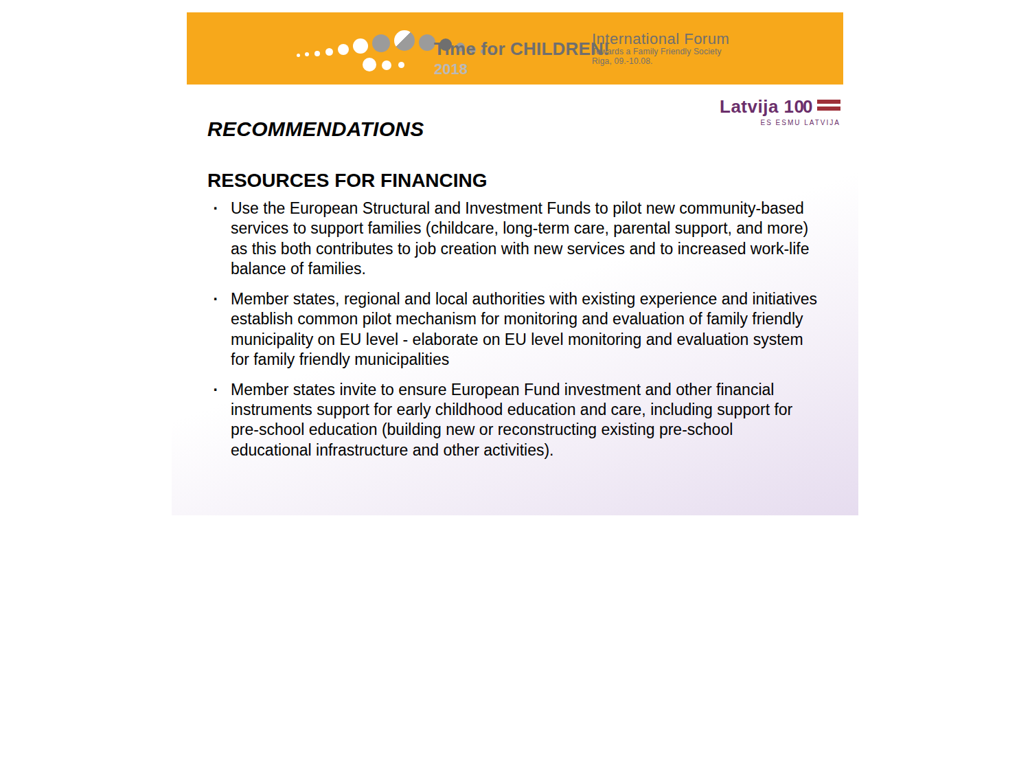Time for CHILDREN!
2018
International Forum
Towards a Family Friendly Society
Riga, 09.-10.08.
Latvija 100
ES ESMU LATVIJA
RECOMMENDATIONS
RESOURCES FOR FINANCING
Use the European Structural and Investment Funds to pilot new community-based services to support families (childcare, long-term care, parental support, and more) as this both contributes to job creation with new services and to increased work-life balance of families.
Member states, regional and local authorities with existing experience and initiatives establish common pilot mechanism for monitoring and evaluation of family friendly municipality on EU level - elaborate on EU level monitoring and evaluation system for family friendly municipalities
Member states invite to ensure European Fund investment and other financial instruments support for early childhood education and care, including support for pre-school education (building new or reconstructing existing pre-school educational infrastructure and other activities).